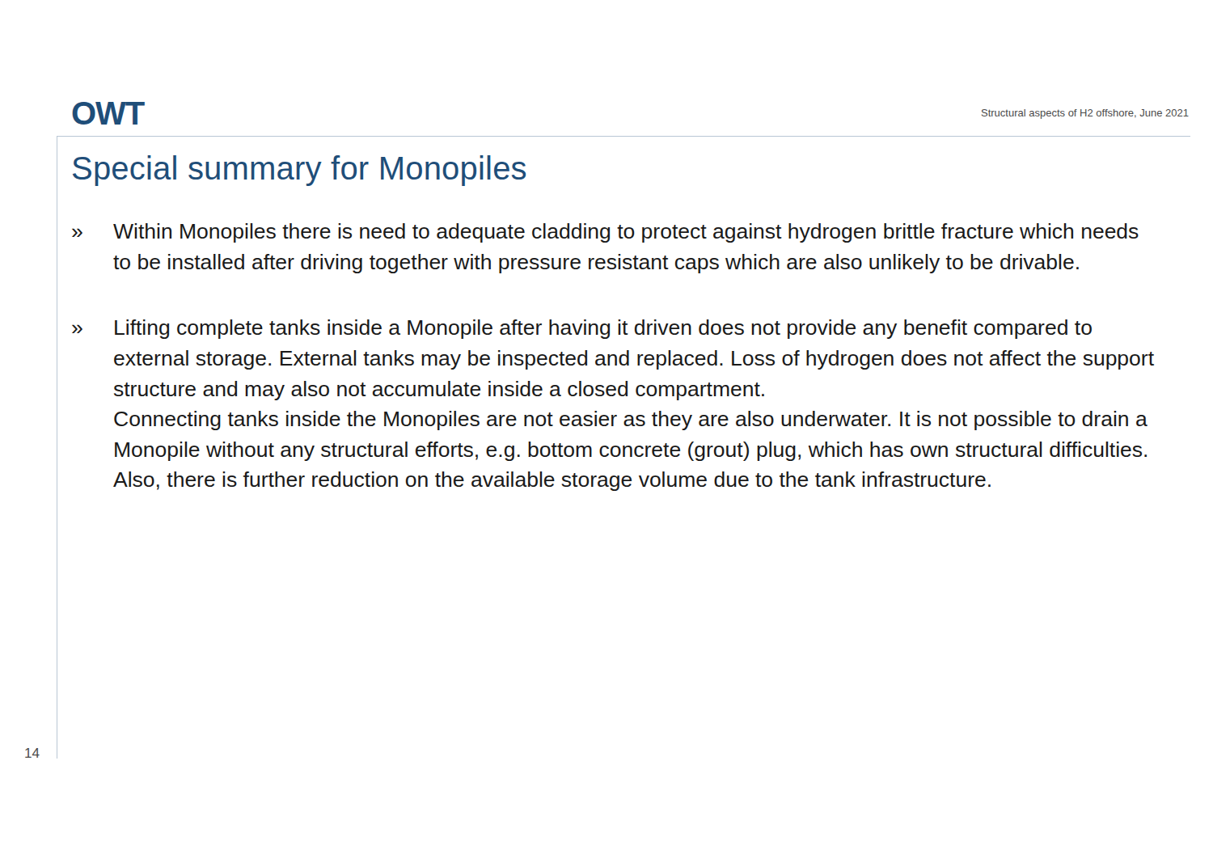OWT
Structural aspects of H2 offshore, June 2021
Special summary for Monopiles
»
Within Monopiles there is need to adequate cladding to protect against hydrogen brittle fracture which needs to be installed after driving together with pressure resistant caps which are also unlikely to be drivable.
»
Lifting complete tanks inside a Monopile after having it driven does not provide any benefit compared to external storage. External tanks may be inspected and replaced. Loss of hydrogen does not affect the support structure and may also not accumulate inside a closed compartment.
Connecting tanks inside the Monopiles are not easier as they are also underwater. It is not possible to drain a Monopile without any structural efforts, e.g. bottom concrete (grout) plug, which has own structural difficulties.
Also, there is further reduction on the available storage volume due to the tank infrastructure.
14